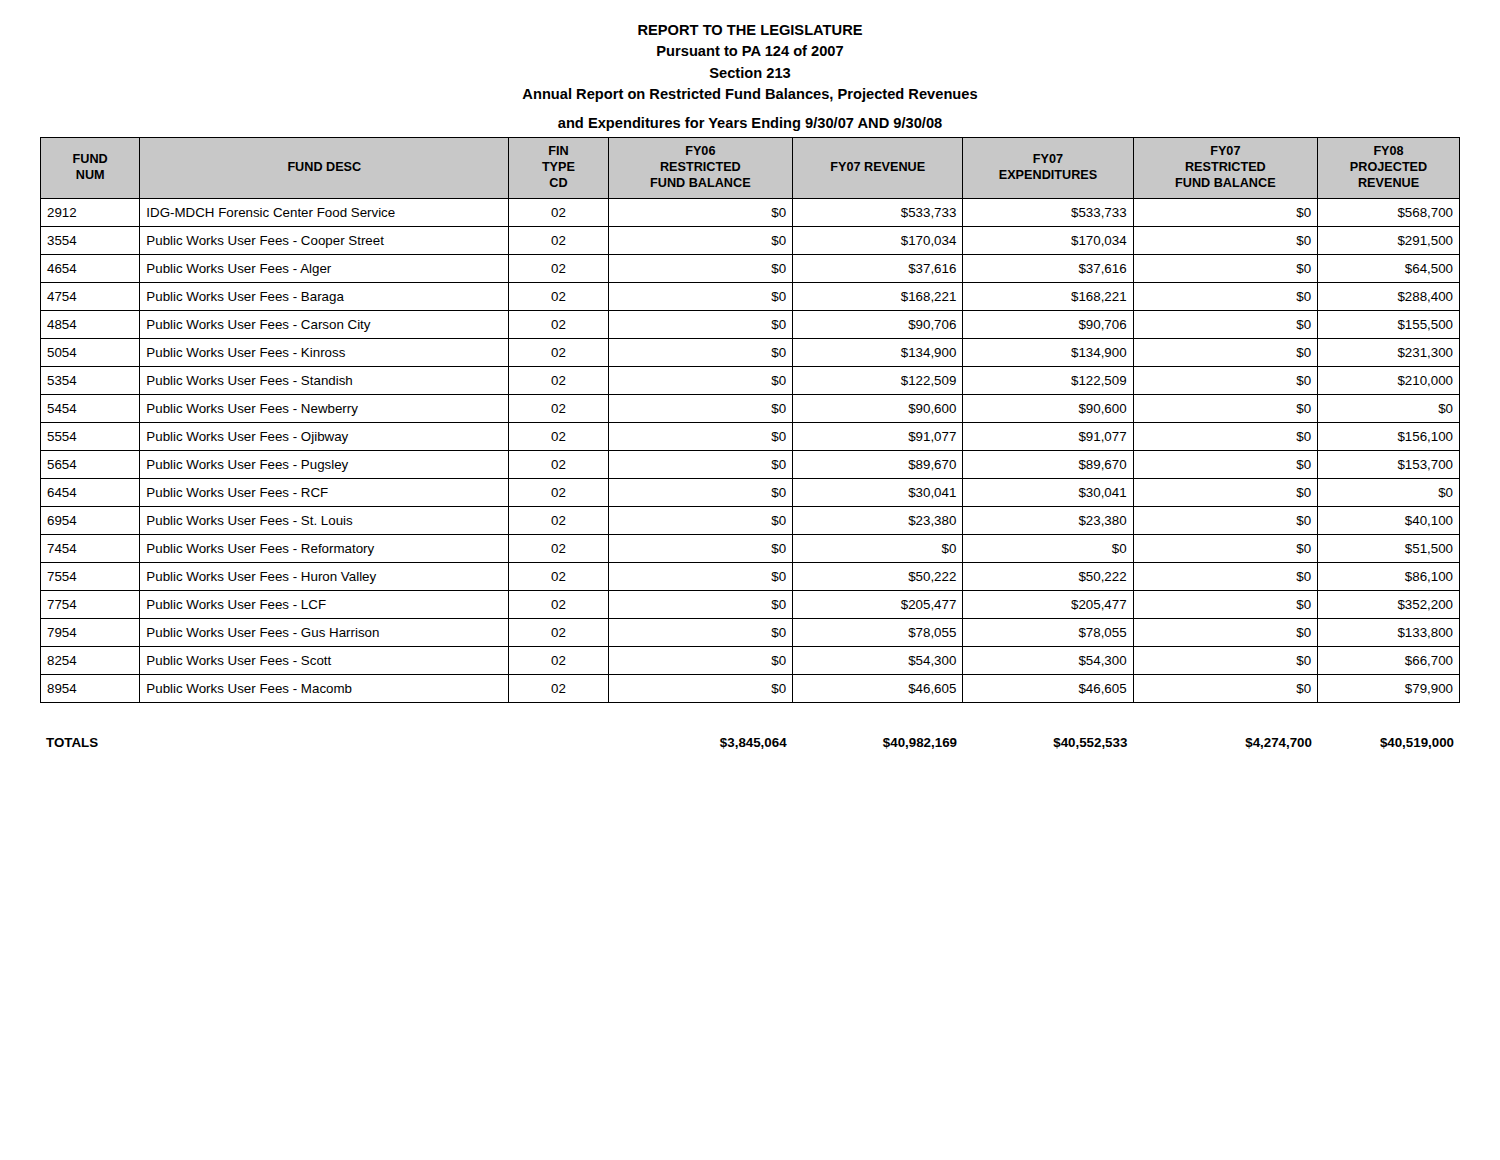REPORT TO THE LEGISLATURE
Pursuant to PA 124 of 2007
Section 213
Annual Report on Restricted Fund Balances, Projected Revenues
and Expenditures for Years Ending 9/30/07 AND 9/30/08
| FUND NUM | FUND DESC | FIN TYPE CD | FY06 RESTRICTED FUND BALANCE | FY07 REVENUE | FY07 EXPENDITURES | FY07 RESTRICTED FUND BALANCE | FY08 PROJECTED REVENUE |
| --- | --- | --- | --- | --- | --- | --- | --- |
| 2912 | IDG-MDCH Forensic Center Food Service | 02 | $0 | $533,733 | $533,733 | $0 | $568,700 |
| 3554 | Public Works User Fees - Cooper Street | 02 | $0 | $170,034 | $170,034 | $0 | $291,500 |
| 4654 | Public Works User Fees - Alger | 02 | $0 | $37,616 | $37,616 | $0 | $64,500 |
| 4754 | Public Works User Fees - Baraga | 02 | $0 | $168,221 | $168,221 | $0 | $288,400 |
| 4854 | Public Works User Fees - Carson City | 02 | $0 | $90,706 | $90,706 | $0 | $155,500 |
| 5054 | Public Works User Fees - Kinross | 02 | $0 | $134,900 | $134,900 | $0 | $231,300 |
| 5354 | Public Works User Fees - Standish | 02 | $0 | $122,509 | $122,509 | $0 | $210,000 |
| 5454 | Public Works User Fees - Newberry | 02 | $0 | $90,600 | $90,600 | $0 | $0 |
| 5554 | Public Works User Fees - Ojibway | 02 | $0 | $91,077 | $91,077 | $0 | $156,100 |
| 5654 | Public Works User Fees - Pugsley | 02 | $0 | $89,670 | $89,670 | $0 | $153,700 |
| 6454 | Public Works User Fees - RCF | 02 | $0 | $30,041 | $30,041 | $0 | $0 |
| 6954 | Public Works User Fees - St. Louis | 02 | $0 | $23,380 | $23,380 | $0 | $40,100 |
| 7454 | Public Works User Fees - Reformatory | 02 | $0 | $0 | $0 | $0 | $51,500 |
| 7554 | Public Works User Fees - Huron Valley | 02 | $0 | $50,222 | $50,222 | $0 | $86,100 |
| 7754 | Public Works User Fees - LCF | 02 | $0 | $205,477 | $205,477 | $0 | $352,200 |
| 7954 | Public Works User Fees - Gus Harrison | 02 | $0 | $78,055 | $78,055 | $0 | $133,800 |
| 8254 | Public Works User Fees - Scott | 02 | $0 | $54,300 | $54,300 | $0 | $66,700 |
| 8954 | Public Works User Fees - Macomb | 02 | $0 | $46,605 | $46,605 | $0 | $79,900 |
| TOTALS | | | $3,845,064 | $40,982,169 | $40,552,533 | $4,274,700 | $40,519,000 |